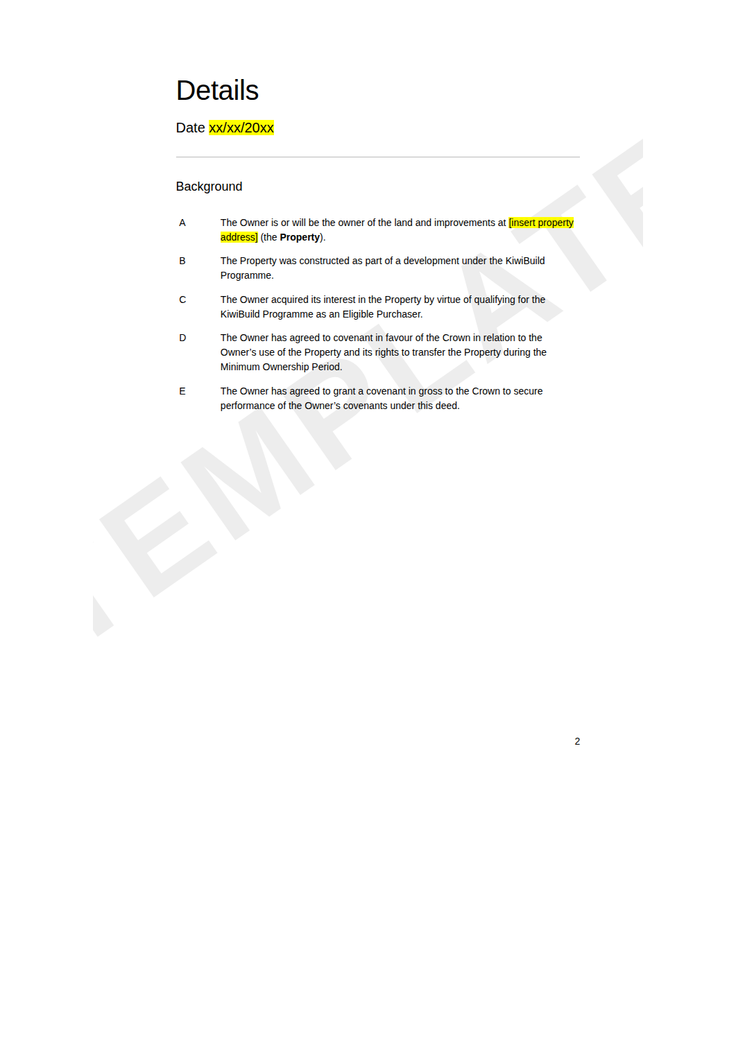TEMPLATE
Details
Date xx/xx/20xx
Background
| A | The Owner is or will be the owner of the land and improvements at [insert property address] (the Property ). |
| B | The Property was constructed as part of a development under the KiwiBuild Programme. |
| C | The Owner acquired its interest in the Property by virtue of qualifying for the KiwiBuild Programme as an Eligible Purchaser. |
| D | The Owner has agreed to covenant in favour of the Crown in relation to the Owner’s use of the Property and its rights to transfer the Property during the Minimum Ownership Period. |
| E | The Owner has agreed to grant a covenant in gross to the Crown to secure performance of the Owner’s covenants under this deed. |
2